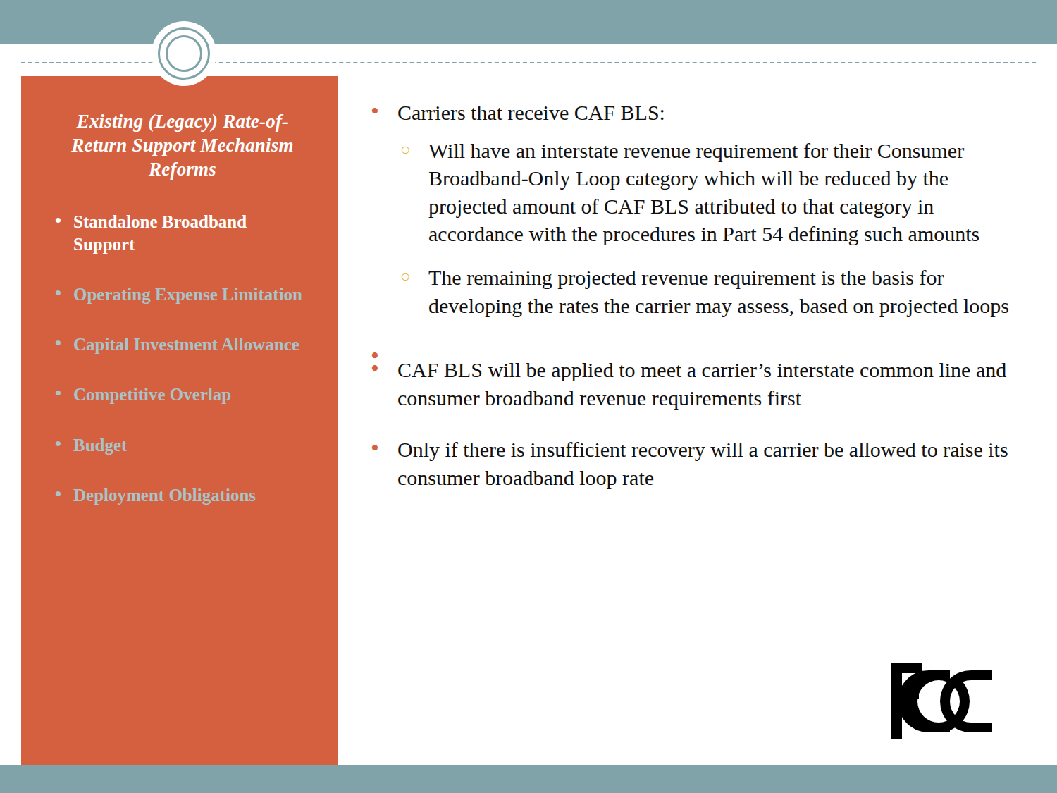Existing (Legacy) Rate-of-Return Support Mechanism Reforms
Standalone Broadband Support
Operating Expense Limitation
Capital Investment Allowance
Competitive Overlap
Budget
Deployment Obligations
Carriers that receive CAF BLS:
Will have an interstate revenue requirement for their Consumer Broadband-Only Loop category which will be reduced by the projected amount of CAF BLS attributed to that category in accordance with the procedures in Part 54 defining such amounts
The remaining projected revenue requirement is the basis for developing the rates the carrier may assess, based on projected loops
CAF BLS will be applied to meet a carrier’s interstate common line and consumer broadband revenue requirements first
Only if there is insufficient recovery will a carrier be allowed to raise its consumer broadband loop rate